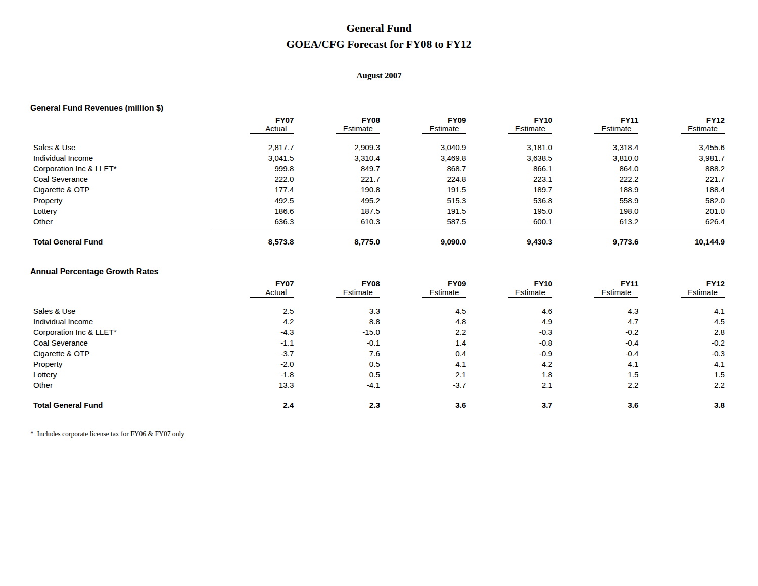General Fund
GOEA/CFG Forecast for FY08 to FY12
August 2007
General Fund Revenues (million $)
| | FY07 | FY08 | FY09 | FY10 | FY11 | FY12 |
| --- | --- | --- | --- | --- | --- | --- |
| | Actual | Estimate | Estimate | Estimate | Estimate | Estimate |
| Sales & Use | 2,817.7 | 2,909.3 | 3,040.9 | 3,181.0 | 3,318.4 | 3,455.6 |
| Individual Income | 3,041.5 | 3,310.4 | 3,469.8 | 3,638.5 | 3,810.0 | 3,981.7 |
| Corporation Inc & LLET* | 999.8 | 849.7 | 868.7 | 866.1 | 864.0 | 888.2 |
| Coal Severance | 222.0 | 221.7 | 224.8 | 223.1 | 222.2 | 221.7 |
| Cigarette & OTP | 177.4 | 190.8 | 191.5 | 189.7 | 188.9 | 188.4 |
| Property | 492.5 | 495.2 | 515.3 | 536.8 | 558.9 | 582.0 |
| Lottery | 186.6 | 187.5 | 191.5 | 195.0 | 198.0 | 201.0 |
| Other | 636.3 | 610.3 | 587.5 | 600.1 | 613.2 | 626.4 |
| Total General Fund | 8,573.8 | 8,775.0 | 9,090.0 | 9,430.3 | 9,773.6 | 10,144.9 |
Annual Percentage Growth Rates
| | FY07 | FY08 | FY09 | FY10 | FY11 | FY12 |
| --- | --- | --- | --- | --- | --- | --- |
| | Actual | Estimate | Estimate | Estimate | Estimate | Estimate |
| Sales & Use | 2.5 | 3.3 | 4.5 | 4.6 | 4.3 | 4.1 |
| Individual Income | 4.2 | 8.8 | 4.8 | 4.9 | 4.7 | 4.5 |
| Corporation Inc & LLET* | -4.3 | -15.0 | 2.2 | -0.3 | -0.2 | 2.8 |
| Coal Severance | -1.1 | -0.1 | 1.4 | -0.8 | -0.4 | -0.2 |
| Cigarette & OTP | -3.7 | 7.6 | 0.4 | -0.9 | -0.4 | -0.3 |
| Property | -2.0 | 0.5 | 4.1 | 4.2 | 4.1 | 4.1 |
| Lottery | -1.8 | 0.5 | 2.1 | 1.8 | 1.5 | 1.5 |
| Other | 13.3 | -4.1 | -3.7 | 2.1 | 2.2 | 2.2 |
| Total General Fund | 2.4 | 2.3 | 3.6 | 3.7 | 3.6 | 3.8 |
* Includes corporate license tax for FY06 & FY07 only